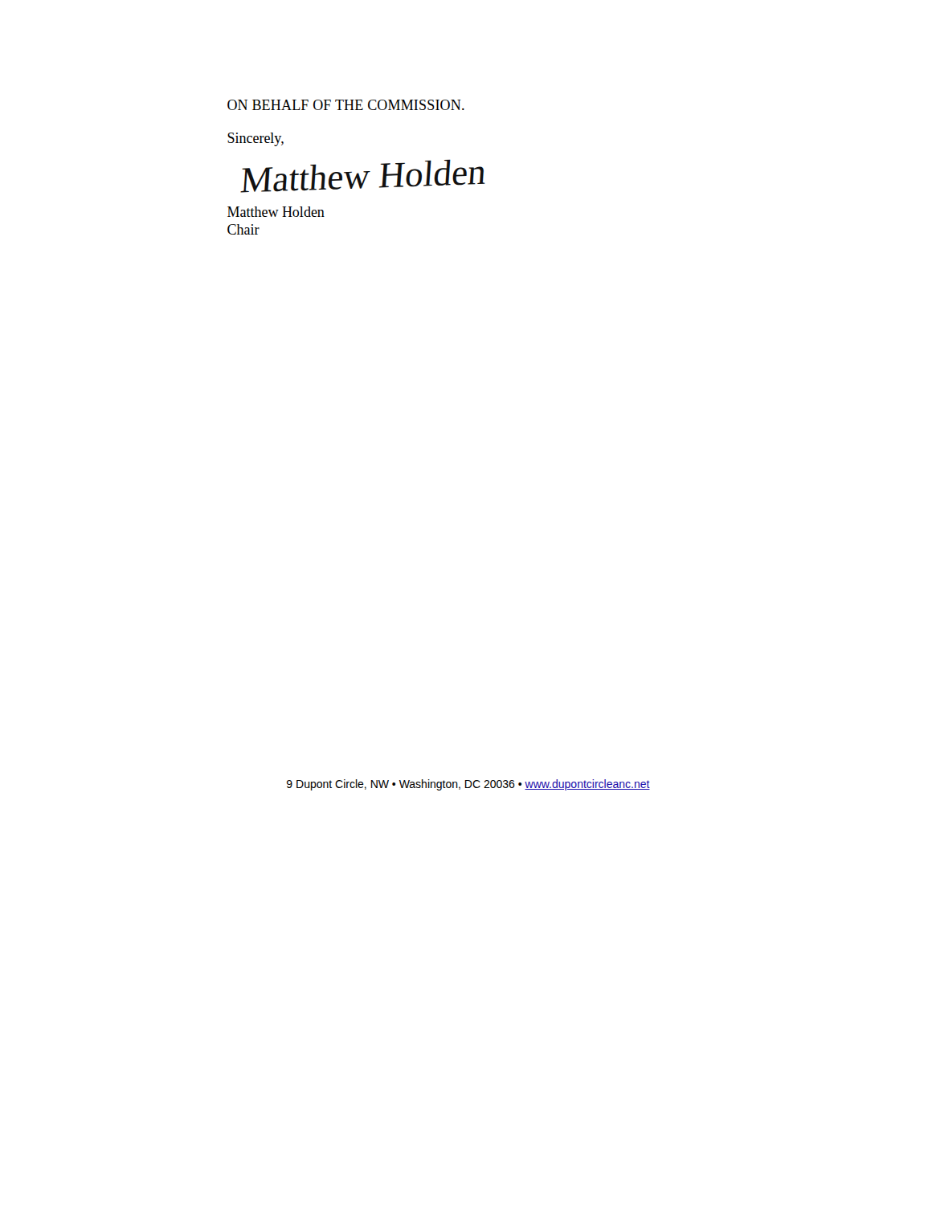ON BEHALF OF THE COMMISSION.
Sincerely,
Matthew Holden
Matthew Holden
Chair
9 Dupont Circle, NW • Washington, DC 20036 • www.dupontcircleanc.net